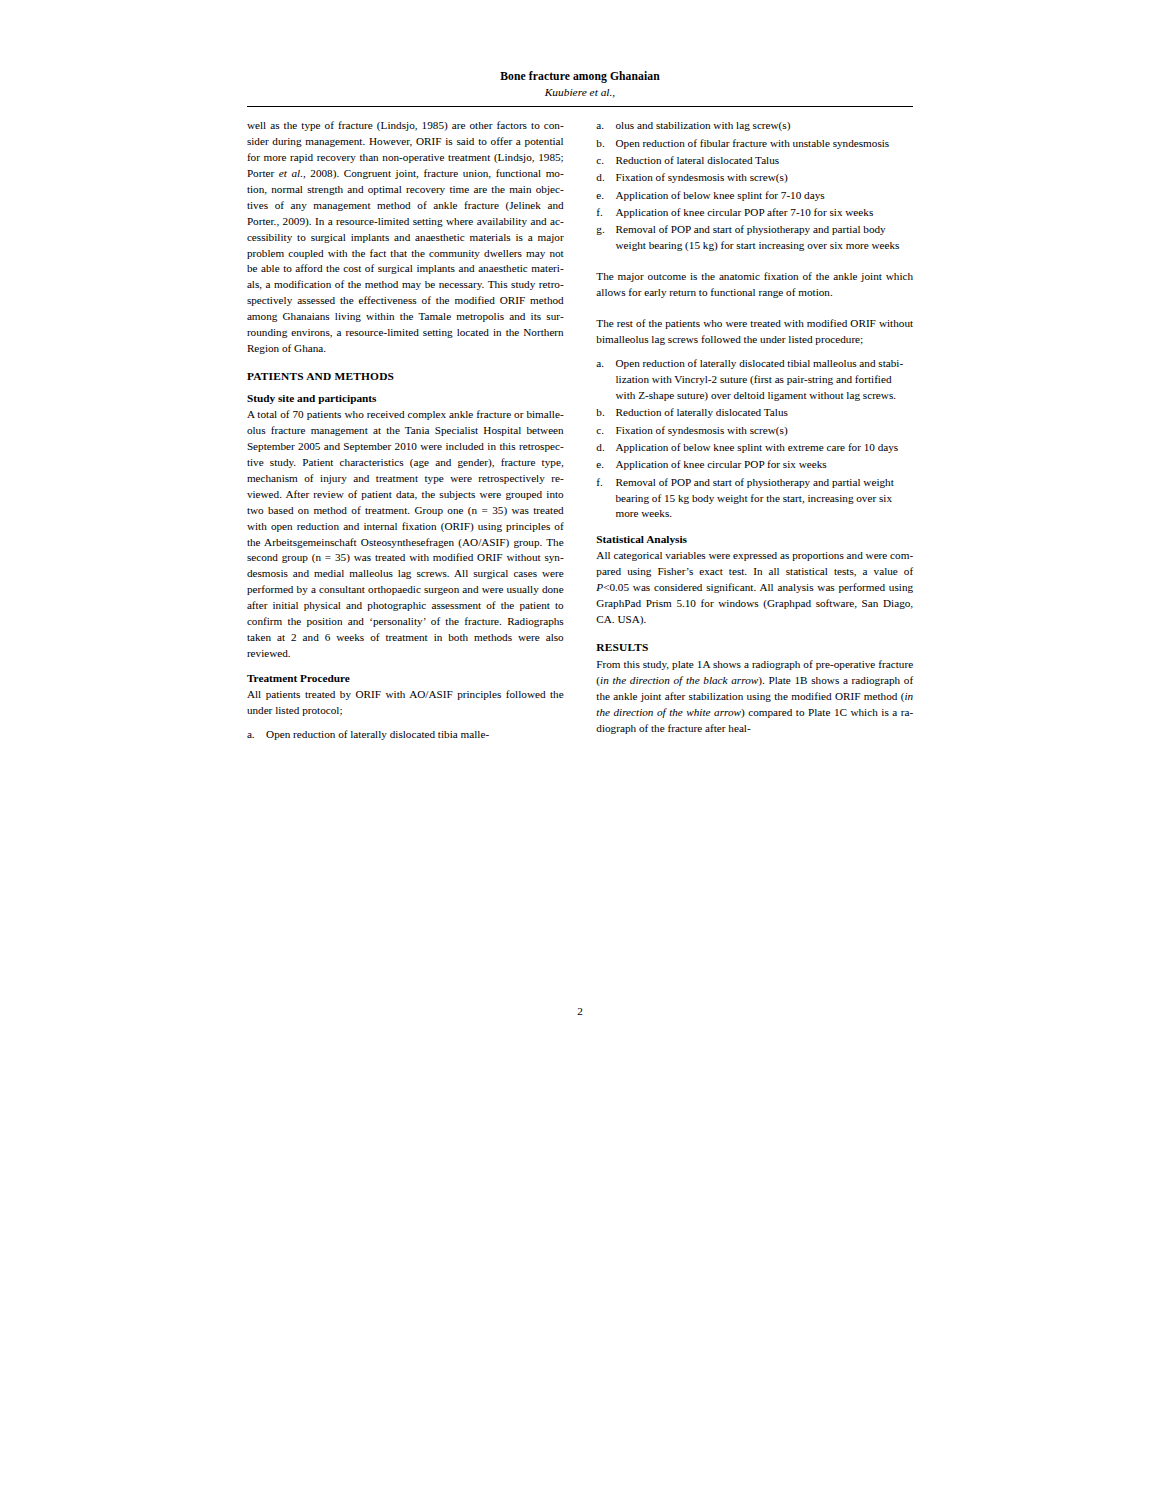Bone fracture among Ghanaian
Kuubiere et al.,
well as the type of fracture (Lindsjo, 1985) are other factors to consider during management. However, ORIF is said to offer a potential for more rapid recovery than non-operative treatment (Lindsjo, 1985; Porter et al., 2008). Congruent joint, fracture union, functional motion, normal strength and optimal recovery time are the main objectives of any management method of ankle fracture (Jelinek and Porter., 2009). In a resource-limited setting where availability and accessibility to surgical implants and anaesthetic materials is a major problem coupled with the fact that the community dwellers may not be able to afford the cost of surgical implants and anaesthetic materials, a modification of the method may be necessary. This study retrospectively assessed the effectiveness of the modified ORIF method among Ghanaians living within the Tamale metropolis and its surrounding environs, a resource-limited setting located in the Northern Region of Ghana.
PATIENTS AND METHODS
Study site and participants
A total of 70 patients who received complex ankle fracture or bimalleolus fracture management at the Tania Specialist Hospital between September 2005 and September 2010 were included in this retrospective study. Patient characteristics (age and gender), fracture type, mechanism of injury and treatment type were retrospectively reviewed. After review of patient data, the subjects were grouped into two based on method of treatment. Group one (n = 35) was treated with open reduction and internal fixation (ORIF) using principles of the Arbeitsgemeinschaft Osteosynthesefragen (AO/ASIF) group. The second group (n = 35) was treated with modified ORIF without syndesmosis and medial malleolus lag screws. All surgical cases were performed by a consultant orthopaedic surgeon and were usually done after initial physical and photographic assessment of the patient to confirm the position and ‘personality’ of the fracture. Radiographs taken at 2 and 6 weeks of treatment in both methods were also reviewed.
Treatment Procedure
All patients treated by ORIF with AO/ASIF principles followed the under listed protocol;
Open reduction of laterally dislocated tibia malle-
olus and stabilization with lag screw(s)
Open reduction of fibular fracture with unstable syndesmosis
Reduction of lateral dislocated Talus
Fixation of syndesmosis with screw(s)
Application of below knee splint for 7-10 days
Application of knee circular POP after 7-10 for six weeks
Removal of POP and start of physiotherapy and partial body weight bearing (15 kg) for start increasing over six more weeks
The major outcome is the anatomic fixation of the ankle joint which allows for early return to functional range of motion.
The rest of the patients who were treated with modified ORIF without bimalleolus lag screws followed the under listed procedure;
Open reduction of laterally dislocated tibial malleolus and stabilization with Vincryl-2 suture (first as pair-string and fortified with Z-shape suture) over deltoid ligament without lag screws.
Reduction of laterally dislocated Talus
Fixation of syndesmosis with screw(s)
Application of below knee splint with extreme care for 10 days
Application of knee circular POP for six weeks
Removal of POP and start of physiotherapy and partial weight bearing of 15 kg body weight for the start, increasing over six more weeks.
Statistical Analysis
All categorical variables were expressed as proportions and were compared using Fisher’s exact test. In all statistical tests, a value of P<0.05 was considered significant. All analysis was performed using GraphPad Prism 5.10 for windows (Graphpad software, San Diago, CA. USA).
RESULTS
From this study, plate 1A shows a radiograph of pre-operative fracture (in the direction of the black arrow). Plate 1B shows a radiograph of the ankle joint after stabilization using the modified ORIF method (in the direction of the white arrow) compared to Plate 1C which is a radiograph of the fracture after heal-
2